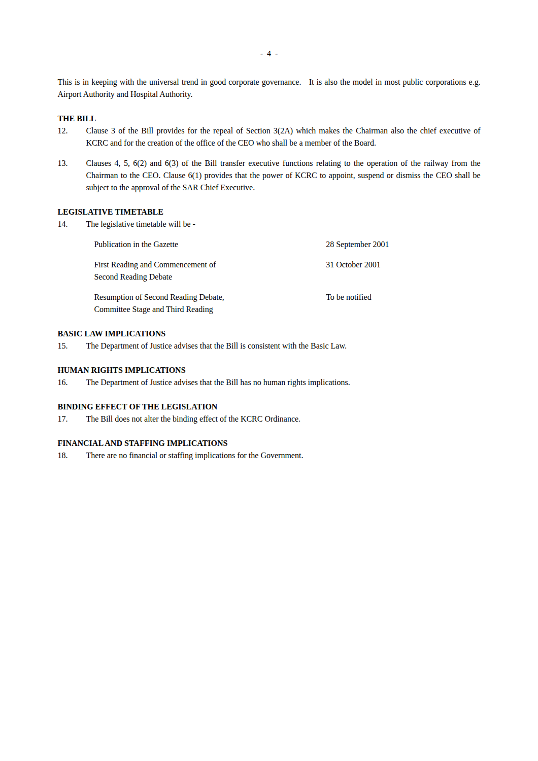- 4 -
This is in keeping with the universal trend in good corporate governance. It is also the model in most public corporations e.g. Airport Authority and Hospital Authority.
The Bill
12.
Clause 3 of the Bill provides for the repeal of Section 3(2A) which makes the Chairman also the chief executive of KCRC and for the creation of the office of the CEO who shall be a member of the Board.
13.
Clauses 4, 5, 6(2) and 6(3) of the Bill transfer executive functions relating to the operation of the railway from the Chairman to the CEO. Clause 6(1) provides that the power of KCRC to appoint, suspend or dismiss the CEO shall be subject to the approval of the SAR Chief Executive.
Legislative Timetable
14.
The legislative timetable will be -
Publication in the Gazette
28 September 2001
First Reading and Commencement of
Second Reading Debate
31 October 2001
Resumption of Second Reading Debate,
Committee Stage and Third Reading
To be notified
Basic Law Implications
15.
The Department of Justice advises that the Bill is consistent with the Basic Law.
Human Rights Implications
16.
The Department of Justice advises that the Bill has no human rights implications.
Binding Effect of the Legislation
17.
The Bill does not alter the binding effect of the KCRC Ordinance.
Financial and Staffing Implications
18.
There are no financial or staffing implications for the Government.